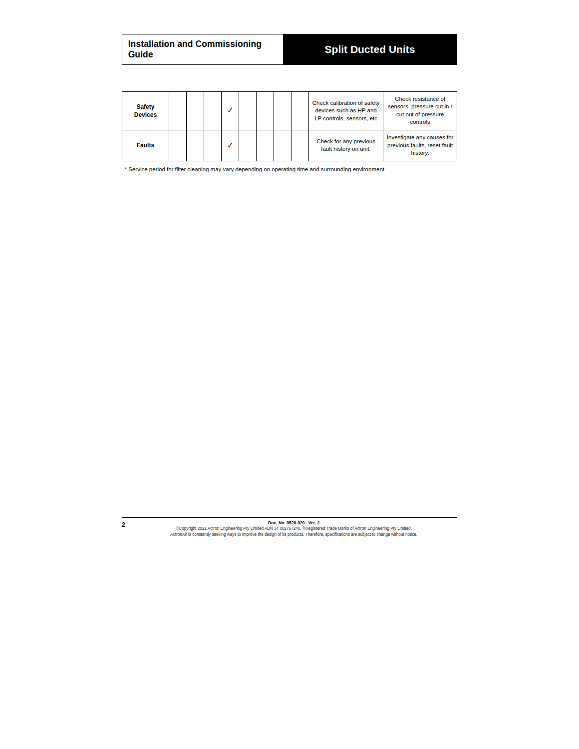Installation and Commissioning Guide
Split Ducted Units
| Safety Devices | | | | ✓ | | | | | Check calibration of safety devices such as HP and LP controls, sensors, etc | Check resistance of sensors, pressure cut in / cut out of pressure controls |
| Faults | | | | ✓ | | | | | Check for any previous fault history on unit. | Investigate any causes for previous faults, reset fault history. |
* Service period for filter cleaning may vary depending on operating time and surrounding environment
2
Doc. No. 0520-020 Ver. 2
©Copyright 2021 Actron Engineering Pty Limited ABN 34 002767240. ®Registered Trade Marks of Actron Engineering Pty Limited.
ActronAir is constantly seeking ways to improve the design of its products. Therefore, specifications are subject to change without notice.